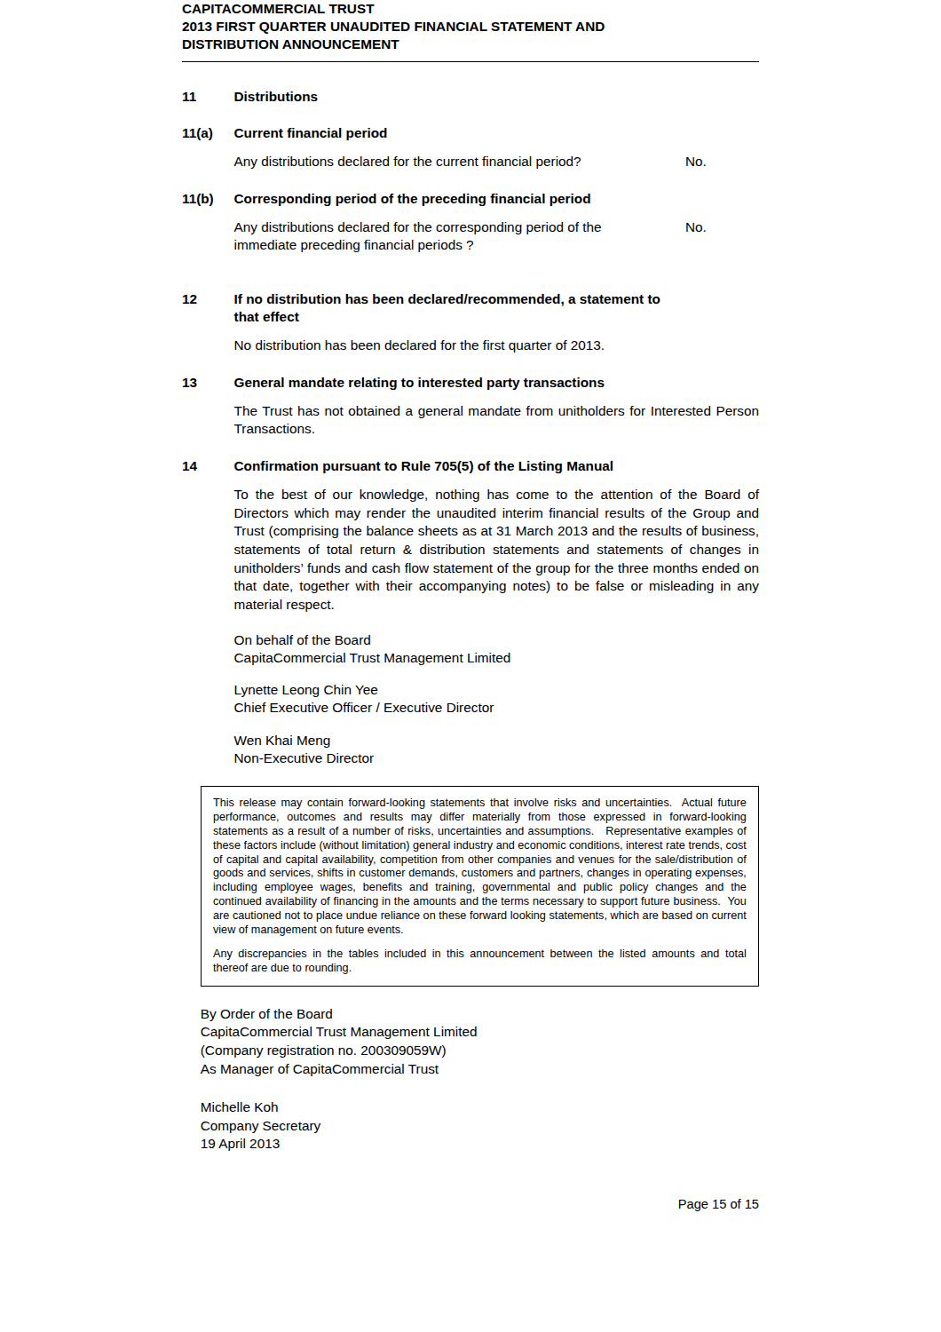CAPITACOMMERCIAL TRUST
2013 FIRST QUARTER UNAUDITED FINANCIAL STATEMENT AND
DISTRIBUTION ANNOUNCEMENT
11
Distributions
11(a)
Current financial period
Any distributions declared for the current financial period?
No.
11(b)
Corresponding period of the preceding financial period
Any distributions declared for the corresponding period of the
immediate preceding financial periods ?
No.
12
If no distribution has been declared/recommended, a statement to
that effect
No distribution has been declared for the first quarter of 2013.
13
General mandate relating to interested party transactions
The Trust has not obtained a general mandate from unitholders for Interested Person Transactions.
14
Confirmation pursuant to Rule 705(5) of the Listing Manual
To the best of our knowledge, nothing has come to the attention of the Board of Directors which may render the unaudited interim financial results of the Group and Trust (comprising the balance sheets as at 31 March 2013 and the results of business, statements of total return & distribution statements and statements of changes in unitholders’ funds and cash flow statement of the group for the three months ended on that date, together with their accompanying notes) to be false or misleading in any material respect.
On behalf of the Board
CapitaCommercial Trust Management Limited
Lynette Leong Chin Yee
Chief Executive Officer / Executive Director
Wen Khai Meng
Non-Executive Director
This release may contain forward-looking statements that involve risks and uncertainties. Actual future performance, outcomes and results may differ materially from those expressed in forward-looking statements as a result of a number of risks, uncertainties and assumptions. Representative examples of these factors include (without limitation) general industry and economic conditions, interest rate trends, cost of capital and capital availability, competition from other companies and venues for the sale/distribution of goods and services, shifts in customer demands, customers and partners, changes in operating expenses, including employee wages, benefits and training, governmental and public policy changes and the continued availability of financing in the amounts and the terms necessary to support future business. You are cautioned not to place undue reliance on these forward looking statements, which are based on current view of management on future events.
Any discrepancies in the tables included in this announcement between the listed amounts and total thereof are due to rounding.
By Order of the Board
CapitaCommercial Trust Management Limited
(Company registration no. 200309059W)
As Manager of CapitaCommercial Trust
Michelle Koh
Company Secretary
19 April 2013
Page 15 of 15